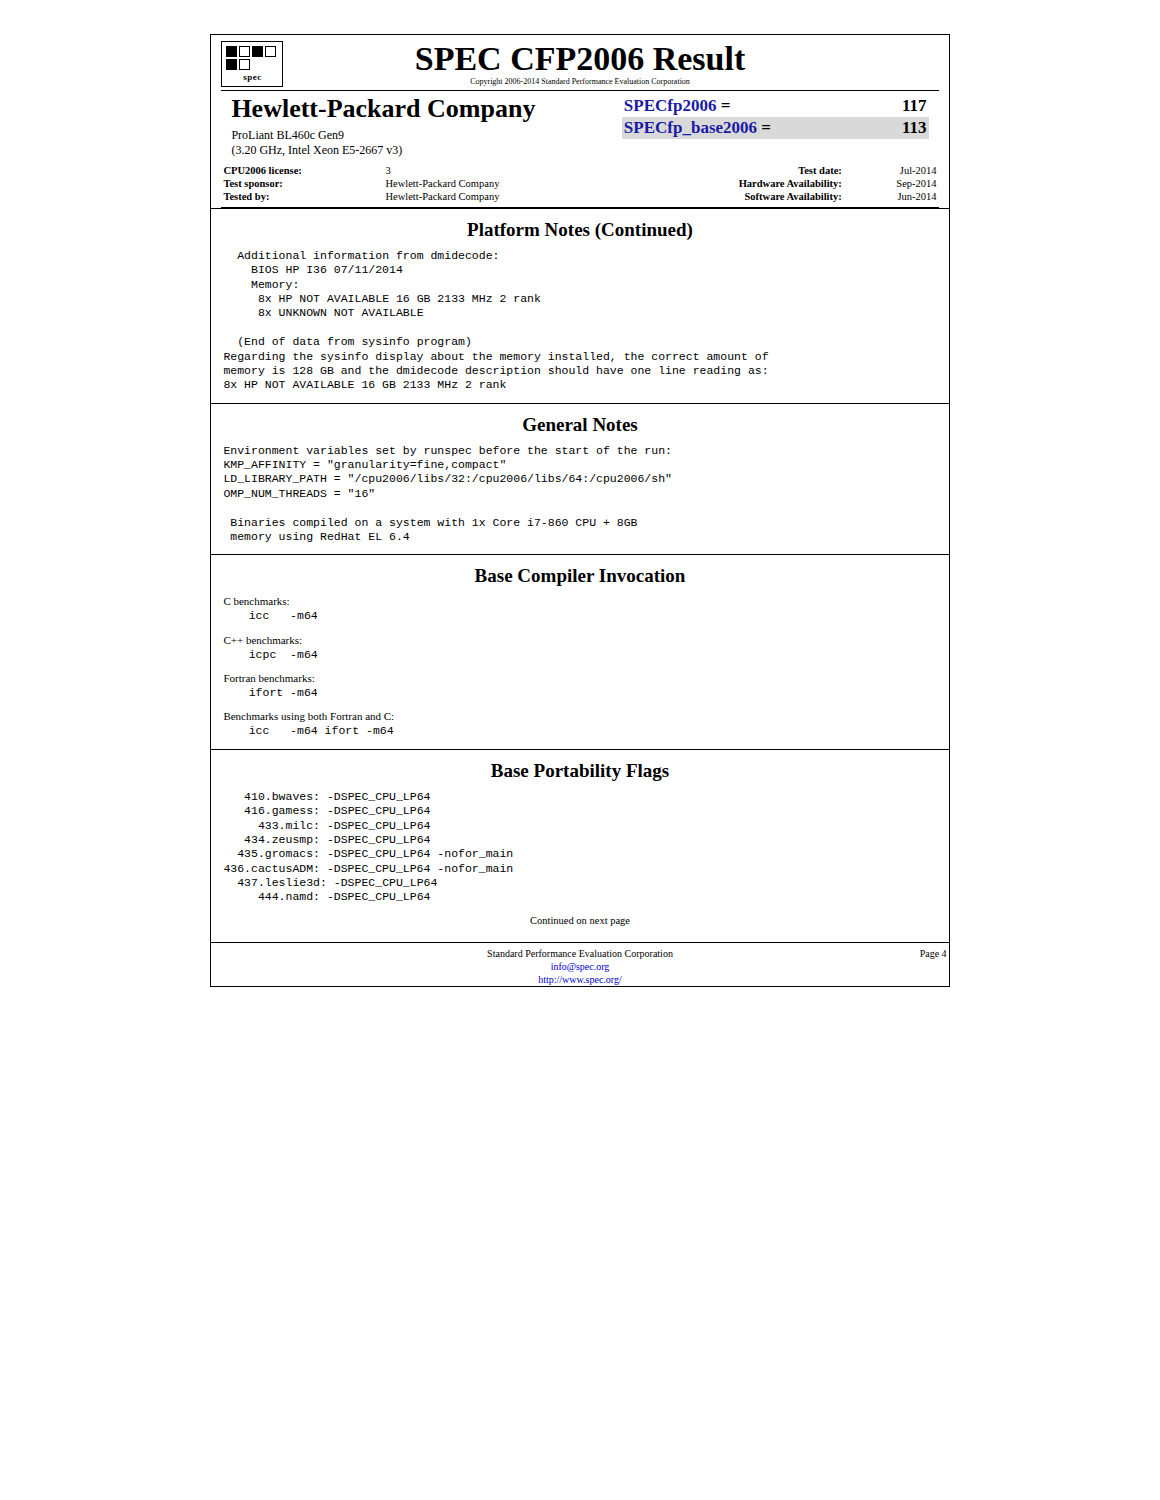spec
SPEC CFP2006 Result
Copyright 2006-2014 Standard Performance Evaluation Corporation
Hewlett-Packard Company
ProLiant BL460c Gen9
(3.20 GHz, Intel Xeon E5-2667 v3)
| SPECfp2006 = | 117 |
| SPECfp_base2006 = | 113 |
| CPU2006 license: | 3 | | Test date: | Jul-2014 |
| Test sponsor: | Hewlett-Packard Company | | Hardware Availability: | Sep-2014 |
| Tested by: | Hewlett-Packard Company | | Software Availability: | Jun-2014 |
Platform Notes (Continued)
  Additional information from dmidecode:
    BIOS HP I36 07/11/2014
    Memory:
     8x HP NOT AVAILABLE 16 GB 2133 MHz 2 rank
     8x UNKNOWN NOT AVAILABLE

  (End of data from sysinfo program)
Regarding the sysinfo display about the memory installed, the correct amount of
memory is 128 GB and the dmidecode description should have one line reading as:
8x HP NOT AVAILABLE 16 GB 2133 MHz 2 rank
General Notes
Environment variables set by runspec before the start of the run:
KMP_AFFINITY = "granularity=fine,compact"
LD_LIBRARY_PATH = "/cpu2006/libs/32:/cpu2006/libs/64:/cpu2006/sh"
OMP_NUM_THREADS = "16"

 Binaries compiled on a system with 1x Core i7-860 CPU + 8GB
 memory using RedHat EL 6.4
Base Compiler Invocation
C benchmarks:
icc   -m64
C++ benchmarks:
icpc  -m64
Fortran benchmarks:
ifort -m64
Benchmarks using both Fortran and C:
icc   -m64 ifort -m64
Base Portability Flags
   410.bwaves: -DSPEC_CPU_LP64
   416.gamess: -DSPEC_CPU_LP64
     433.milc: -DSPEC_CPU_LP64
   434.zeusmp: -DSPEC_CPU_LP64
  435.gromacs: -DSPEC_CPU_LP64 -nofor_main
436.cactusADM: -DSPEC_CPU_LP64 -nofor_main
  437.leslie3d: -DSPEC_CPU_LP64
     444.namd: -DSPEC_CPU_LP64
Continued on next page
Page 4
Standard Performance Evaluation Corporation
info@spec.org
http://www.spec.org/